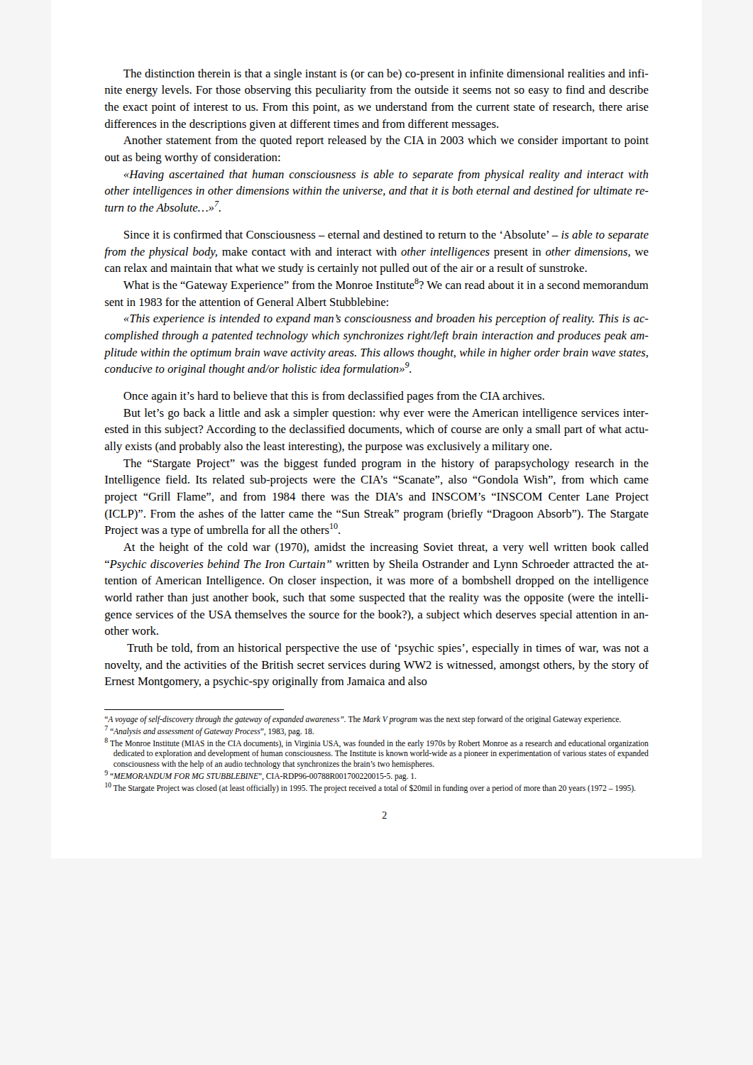The distinction therein is that a single instant is (or can be) co-present in infinite dimensional realities and infinite energy levels. For those observing this peculiarity from the outside it seems not so easy to find and describe the exact point of interest to us. From this point, as we understand from the current state of research, there arise differences in the descriptions given at different times and from different messages.
Another statement from the quoted report released by the CIA in 2003 which we consider important to point out as being worthy of consideration:
«Having ascertained that human consciousness is able to separate from physical reality and interact with other intelligences in other dimensions within the universe, and that it is both eternal and destined for ultimate return to the Absolute…»7.
Since it is confirmed that Consciousness – eternal and destined to return to the ‘Absolute’ – is able to separate from the physical body, make contact with and interact with other intelligences present in other dimensions, we can relax and maintain that what we study is certainly not pulled out of the air or a result of sunstroke.
What is the “Gateway Experience” from the Monroe Institute8? We can read about it in a second memorandum sent in 1983 for the attention of General Albert Stubblebine:
«This experience is intended to expand man’s consciousness and broaden his perception of reality. This is accomplished through a patented technology which synchronizes right/left brain interaction and produces peak amplitude within the optimum brain wave activity areas. This allows thought, while in higher order brain wave states, conducive to original thought and/or holistic idea formulation»9.
Once again it’s hard to believe that this is from declassified pages from the CIA archives.
But let’s go back a little and ask a simpler question: why ever were the American intelligence services interested in this subject? According to the declassified documents, which of course are only a small part of what actually exists (and probably also the least interesting), the purpose was exclusively a military one.
The “Stargate Project” was the biggest funded program in the history of parapsychology research in the Intelligence field. Its related sub-projects were the CIA’s “Scanate”, also “Gondola Wish”, from which came project “Grill Flame”, and from 1984 there was the DIA’s and INSCOM’s “INSCOM Center Lane Project (ICLP)”. From the ashes of the latter came the “Sun Streak” program (briefly “Dragoon Absorb”). The Stargate Project was a type of umbrella for all the others10.
At the height of the cold war (1970), amidst the increasing Soviet threat, a very well written book called “Psychic discoveries behind The Iron Curtain” written by Sheila Ostrander and Lynn Schroeder attracted the attention of American Intelligence. On closer inspection, it was more of a bombshell dropped on the intelligence world rather than just another book, such that some suspected that the reality was the opposite (were the intelligence services of the USA themselves the source for the book?), a subject which deserves special attention in another work.
Truth be told, from an historical perspective the use of ‘psychic spies’, especially in times of war, was not a novelty, and the activities of the British secret services during WW2 is witnessed, amongst others, by the story of Ernest Montgomery, a psychic-spy originally from Jamaica and also
“A voyage of self-discovery through the gateway of expanded awareness”. The Mark V program was the next step forward of the original Gateway experience.
7 “Analysis and assessment of Gateway Process”, 1983, pag. 18.
8 The Monroe Institute (MIAS in the CIA documents), in Virginia USA, was founded in the early 1970s by Robert Monroe as a research and educational organization dedicated to exploration and development of human consciousness. The Institute is known world-wide as a pioneer in experimentation of various states of expanded consciousness with the help of an audio technology that synchronizes the brain’s two hemispheres.
9 “MEMORANDUM FOR MG STUBBLEBINE”, CIA-RDP96-00788R001700220015-5. pag. 1.
10 The Stargate Project was closed (at least officially) in 1995. The project received a total of $20mil in funding over a period of more than 20 years (1972 – 1995).
2